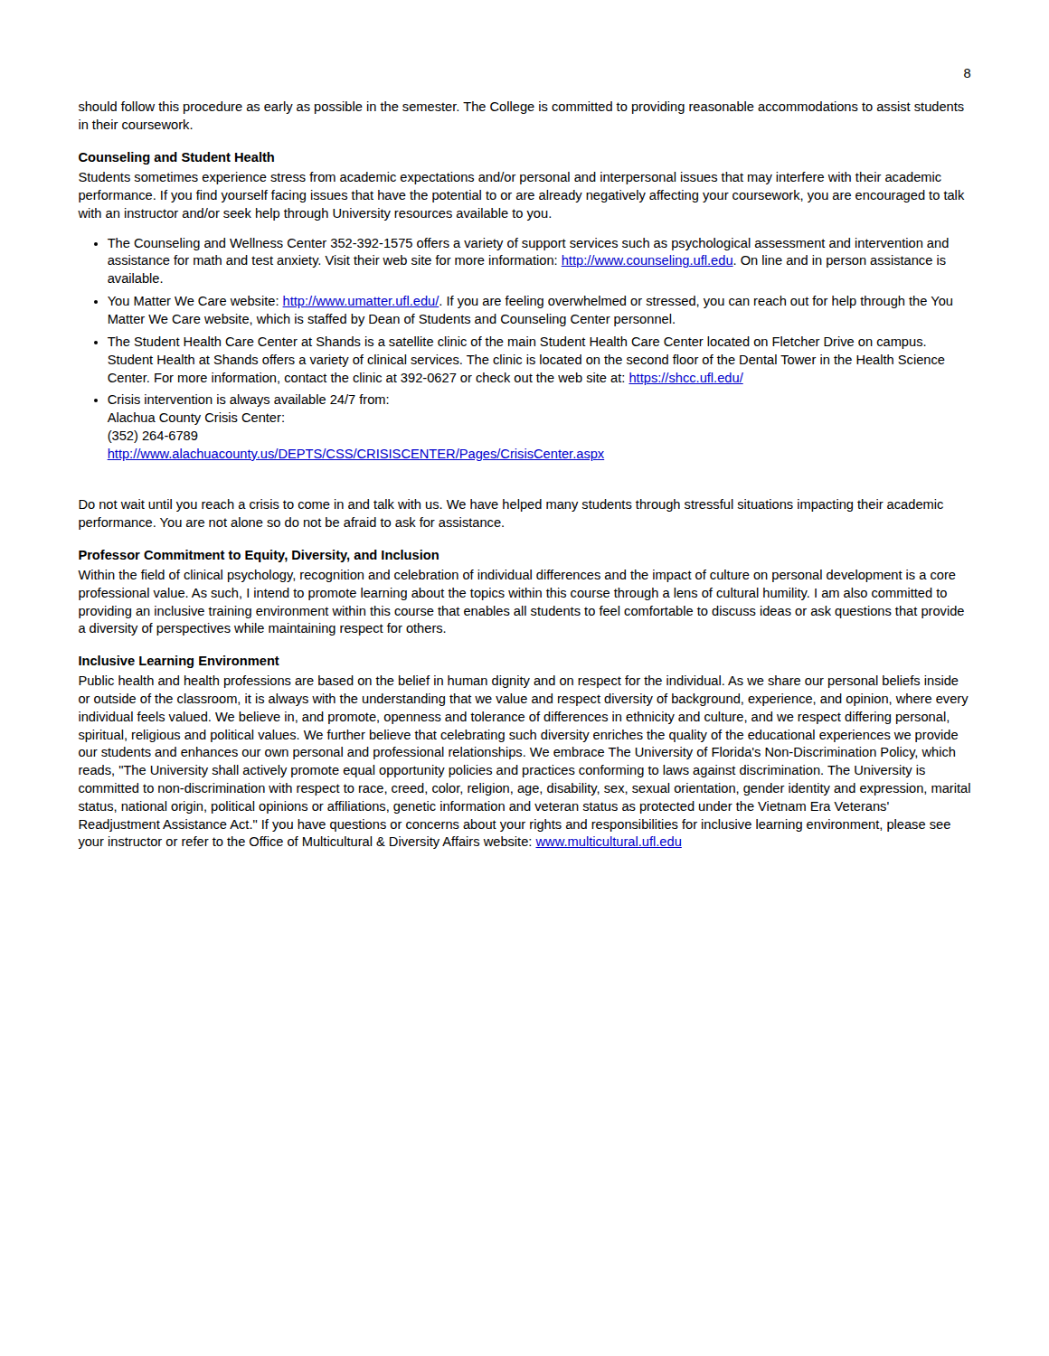8
should follow this procedure as early as possible in the semester. The College is committed to providing reasonable accommodations to assist students in their coursework.
Counseling and Student Health
Students sometimes experience stress from academic expectations and/or personal and interpersonal issues that may interfere with their academic performance. If you find yourself facing issues that have the potential to or are already negatively affecting your coursework, you are encouraged to talk with an instructor and/or seek help through University resources available to you.
The Counseling and Wellness Center 352-392-1575 offers a variety of support services such as psychological assessment and intervention and assistance for math and test anxiety. Visit their web site for more information: http://www.counseling.ufl.edu. On line and in person assistance is available.
You Matter We Care website: http://www.umatter.ufl.edu/. If you are feeling overwhelmed or stressed, you can reach out for help through the You Matter We Care website, which is staffed by Dean of Students and Counseling Center personnel.
The Student Health Care Center at Shands is a satellite clinic of the main Student Health Care Center located on Fletcher Drive on campus. Student Health at Shands offers a variety of clinical services. The clinic is located on the second floor of the Dental Tower in the Health Science Center. For more information, contact the clinic at 392-0627 or check out the web site at: https://shcc.ufl.edu/
Crisis intervention is always available 24/7 from:
Alachua County Crisis Center:
(352) 264-6789
http://www.alachuacounty.us/DEPTS/CSS/CRISISCENTER/Pages/CrisisCenter.aspx
Do not wait until you reach a crisis to come in and talk with us. We have helped many students through stressful situations impacting their academic performance. You are not alone so do not be afraid to ask for assistance.
Professor Commitment to Equity, Diversity, and Inclusion
Within the field of clinical psychology, recognition and celebration of individual differences and the impact of culture on personal development is a core professional value. As such, I intend to promote learning about the topics within this course through a lens of cultural humility. I am also committed to providing an inclusive training environment within this course that enables all students to feel comfortable to discuss ideas or ask questions that provide a diversity of perspectives while maintaining respect for others.
Inclusive Learning Environment
Public health and health professions are based on the belief in human dignity and on respect for the individual. As we share our personal beliefs inside or outside of the classroom, it is always with the understanding that we value and respect diversity of background, experience, and opinion, where every individual feels valued. We believe in, and promote, openness and tolerance of differences in ethnicity and culture, and we respect differing personal, spiritual, religious and political values. We further believe that celebrating such diversity enriches the quality of the educational experiences we provide our students and enhances our own personal and professional relationships. We embrace The University of Florida's Non-Discrimination Policy, which reads, "The University shall actively promote equal opportunity policies and practices conforming to laws against discrimination. The University is committed to non-discrimination with respect to race, creed, color, religion, age, disability, sex, sexual orientation, gender identity and expression, marital status, national origin, political opinions or affiliations, genetic information and veteran status as protected under the Vietnam Era Veterans' Readjustment Assistance Act." If you have questions or concerns about your rights and responsibilities for inclusive learning environment, please see your instructor or refer to the Office of Multicultural & Diversity Affairs website: www.multicultural.ufl.edu